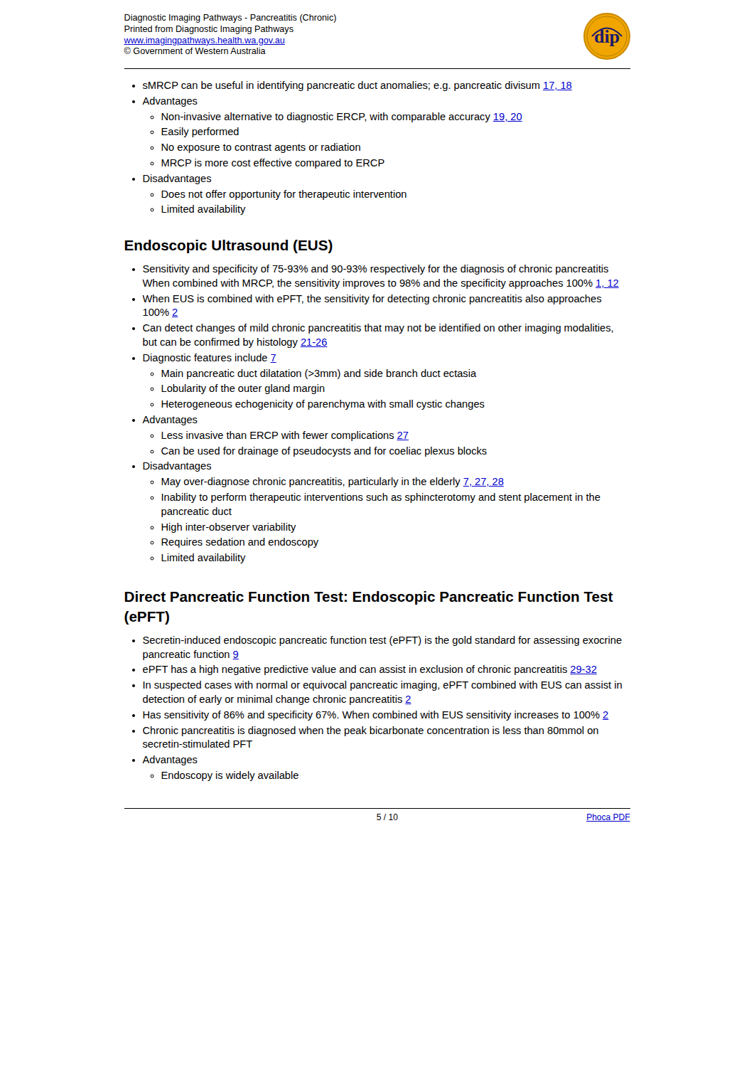Diagnostic Imaging Pathways - Pancreatitis (Chronic)
Printed from Diagnostic Imaging Pathways
www.imagingpathways.health.wa.gov.au
© Government of Western Australia
dip
sMRCP can be useful in identifying pancreatic duct anomalies; e.g. pancreatic divisum 17, 18
Advantages
Non-invasive alternative to diagnostic ERCP, with comparable accuracy 19, 20
Easily performed
No exposure to contrast agents or radiation
MRCP is more cost effective compared to ERCP
Disadvantages
Does not offer opportunity for therapeutic intervention
Limited availability
Endoscopic Ultrasound (EUS)
Sensitivity and specificity of 75-93% and 90-93% respectively for the diagnosis of chronic pancreatitis When combined with MRCP, the sensitivity improves to 98% and the specificity approaches 100% 1, 12
When EUS is combined with ePFT, the sensitivity for detecting chronic pancreatitis also approaches 100% 2
Can detect changes of mild chronic pancreatitis that may not be identified on other imaging modalities, but can be confirmed by histology 21-26
Diagnostic features include 7
Main pancreatic duct dilatation (>3mm) and side branch duct ectasia
Lobularity of the outer gland margin
Heterogeneous echogenicity of parenchyma with small cystic changes
Advantages
Less invasive than ERCP with fewer complications 27
Can be used for drainage of pseudocysts and for coeliac plexus blocks
Disadvantages
May over-diagnose chronic pancreatitis, particularly in the elderly 7, 27, 28
Inability to perform therapeutic interventions such as sphincterotomy and stent placement in the pancreatic duct
High inter-observer variability
Requires sedation and endoscopy
Limited availability
Direct Pancreatic Function Test: Endoscopic Pancreatic Function Test (ePFT)
Secretin-induced endoscopic pancreatic function test (ePFT) is the gold standard for assessing exocrine pancreatic function 9
ePFT has a high negative predictive value and can assist in exclusion of chronic pancreatitis 29-32
In suspected cases with normal or equivocal pancreatic imaging, ePFT combined with EUS can assist in detection of early or minimal change chronic pancreatitis 2
Has sensitivity of 86% and specificity 67%. When combined with EUS sensitivity increases to 100% 2
Chronic pancreatitis is diagnosed when the peak bicarbonate concentration is less than 80mmol on secretin-stimulated PFT
Advantages
Endoscopy is widely available
5 / 10 Phoca PDF